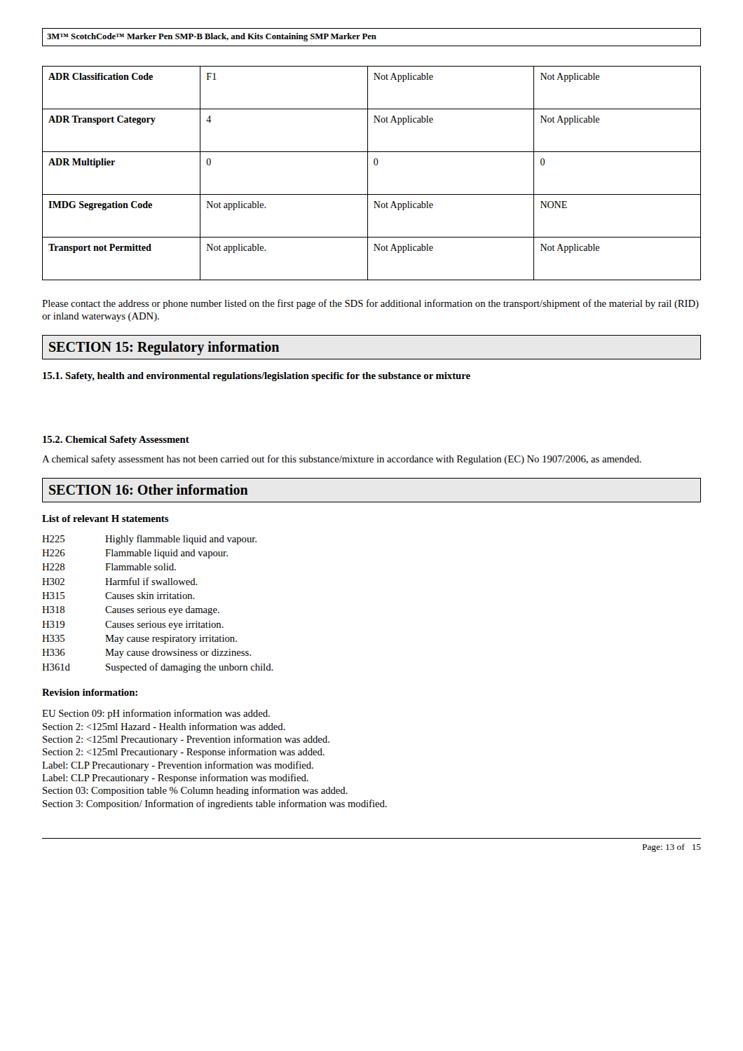3M™ ScotchCode™ Marker Pen SMP-B Black, and Kits Containing SMP Marker Pen
| ADR Classification Code | F1 | Not Applicable | Not Applicable |
| ADR Transport Category | 4 | Not Applicable | Not Applicable |
| ADR Multiplier | 0 | 0 | 0 |
| IMDG Segregation Code | Not applicable. | Not Applicable | NONE |
| Transport not Permitted | Not applicable. | Not Applicable | Not Applicable |
Please contact the address or phone number listed on the first page of the SDS for additional information on the transport/shipment of the material by rail (RID) or inland waterways (ADN).
SECTION 15: Regulatory information
15.1. Safety, health and environmental regulations/legislation specific for the substance or mixture
15.2. Chemical Safety Assessment
A chemical safety assessment has not been carried out for this substance/mixture in accordance with Regulation (EC) No 1907/2006, as amended.
SECTION 16: Other information
List of relevant H statements
H225 Highly flammable liquid and vapour.
H226 Flammable liquid and vapour.
H228 Flammable solid.
H302 Harmful if swallowed.
H315 Causes skin irritation.
H318 Causes serious eye damage.
H319 Causes serious eye irritation.
H335 May cause respiratory irritation.
H336 May cause drowsiness or dizziness.
H361d Suspected of damaging the unborn child.
Revision information:
EU Section 09: pH information information was added.
Section 2: <125ml Hazard - Health information was added.
Section 2: <125ml Precautionary - Prevention information was added.
Section 2: <125ml Precautionary - Response information was added.
Label: CLP Precautionary - Prevention information was modified.
Label: CLP Precautionary - Response information was modified.
Section 03: Composition table % Column heading information was added.
Section 3: Composition/ Information of ingredients table information was modified.
Page: 13 of 15